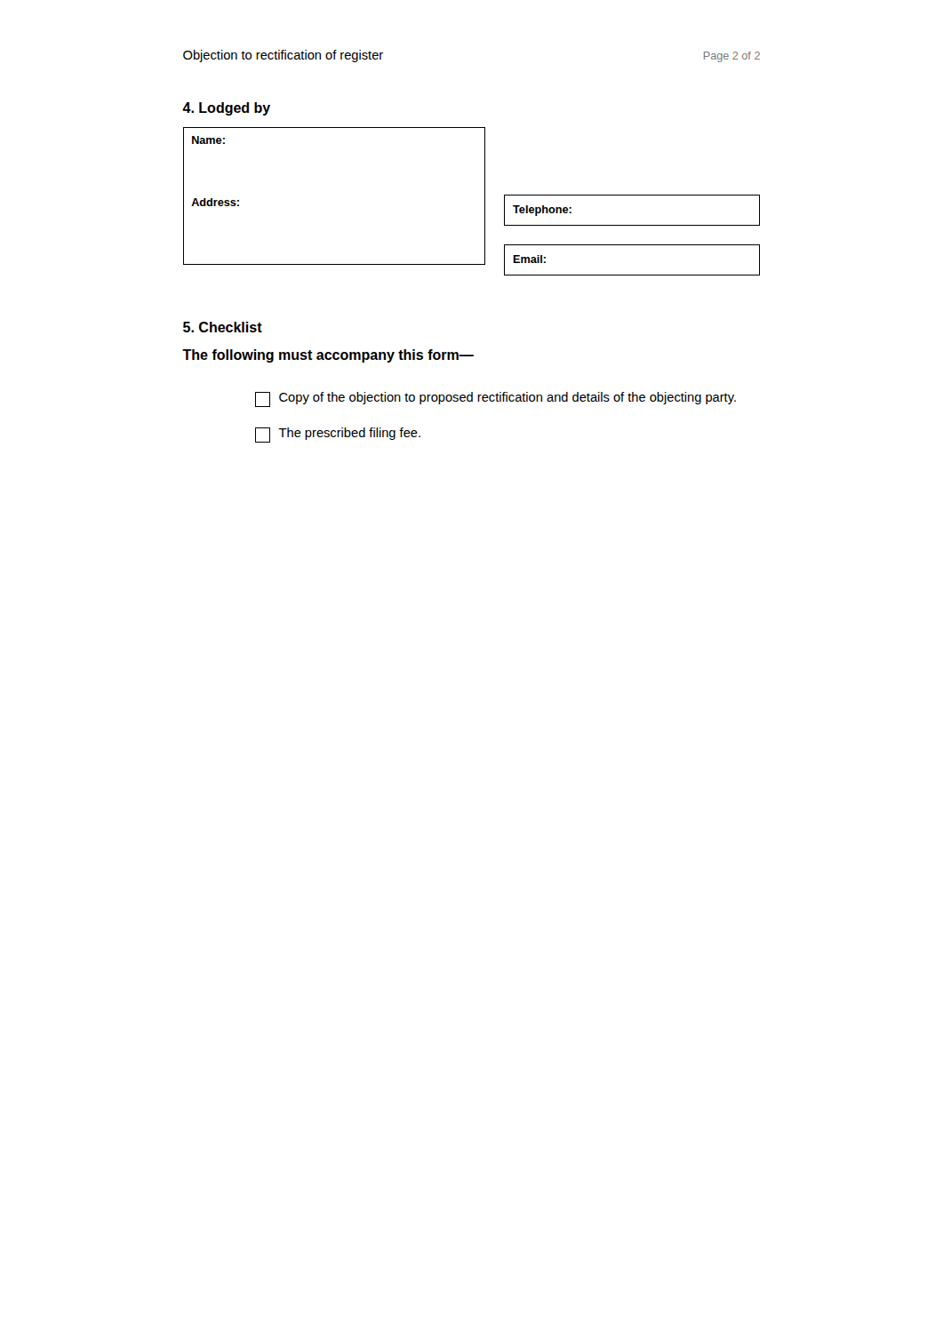Objection to rectification of register
Page 2 of 2
4. Lodged by
Name:
Address:
Telephone:
Email:
5. Checklist
The following must accompany this form—
Copy of the objection to proposed rectification and details of the objecting party.
The prescribed filing fee.